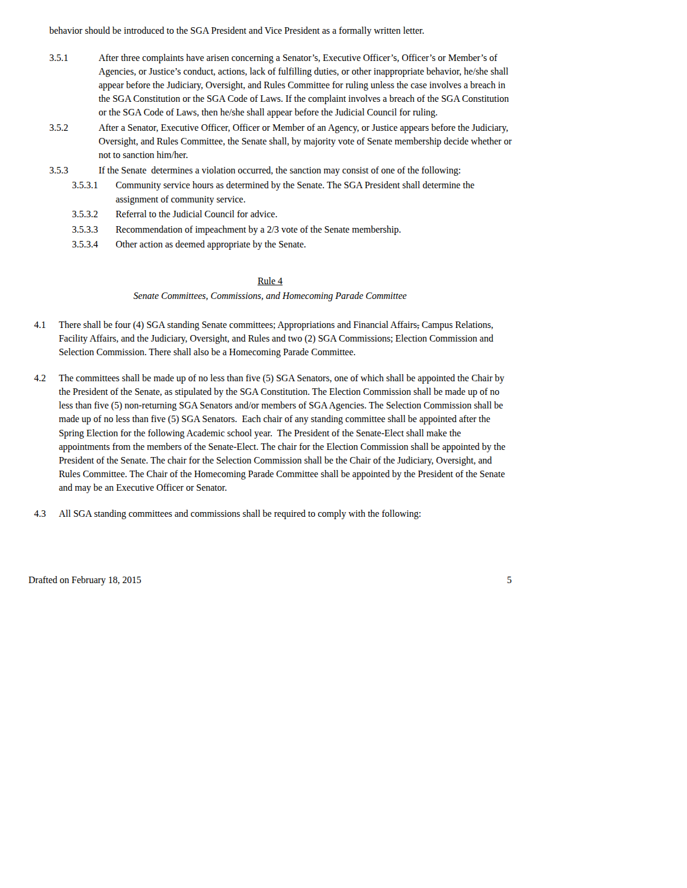behavior should be introduced to the SGA President and Vice President as a formally written letter.
3.5.1 After three complaints have arisen concerning a Senator’s, Executive Officer’s, Officer’s or Member’s of Agencies, or Justice’s conduct, actions, lack of fulfilling duties, or other inappropriate behavior, he/she shall appear before the Judiciary, Oversight, and Rules Committee for ruling unless the case involves a breach in the SGA Constitution or the SGA Code of Laws. If the complaint involves a breach of the SGA Constitution or the SGA Code of Laws, then he/she shall appear before the Judicial Council for ruling.
3.5.2 After a Senator, Executive Officer, Officer or Member of an Agency, or Justice appears before the Judiciary, Oversight, and Rules Committee, the Senate shall, by majority vote of Senate membership decide whether or not to sanction him/her.
3.5.3 If the Senate determines a violation occurred, the sanction may consist of one of the following:
3.5.3.1 Community service hours as determined by the Senate. The SGA President shall determine the assignment of community service.
3.5.3.2 Referral to the Judicial Council for advice.
3.5.3.3 Recommendation of impeachment by a 2/3 vote of the Senate membership.
3.5.3.4 Other action as deemed appropriate by the Senate.
Rule 4 Senate Committees, Commissions, and Homecoming Parade Committee
4.1 There shall be four (4) SGA standing Senate committees; Appropriations and Financial Affairs, Campus Relations, Facility Affairs, and the Judiciary, Oversight, and Rules and two (2) SGA Commissions; Election Commission and Selection Commission. There shall also be a Homecoming Parade Committee.
4.2 The committees shall be made up of no less than five (5) SGA Senators, one of which shall be appointed the Chair by the President of the Senate, as stipulated by the SGA Constitution. The Election Commission shall be made up of no less than five (5) non-returning SGA Senators and/or members of SGA Agencies. The Selection Commission shall be made up of no less than five (5) SGA Senators. Each chair of any standing committee shall be appointed after the Spring Election for the following Academic school year. The President of the Senate-Elect shall make the appointments from the members of the Senate-Elect. The chair for the Election Commission shall be appointed by the President of the Senate. The chair for the Selection Commission shall be the Chair of the Judiciary, Oversight, and Rules Committee. The Chair of the Homecoming Parade Committee shall be appointed by the President of the Senate and may be an Executive Officer or Senator.
4.3 All SGA standing committees and commissions shall be required to comply with the following:
Drafted on February 18, 2015 5